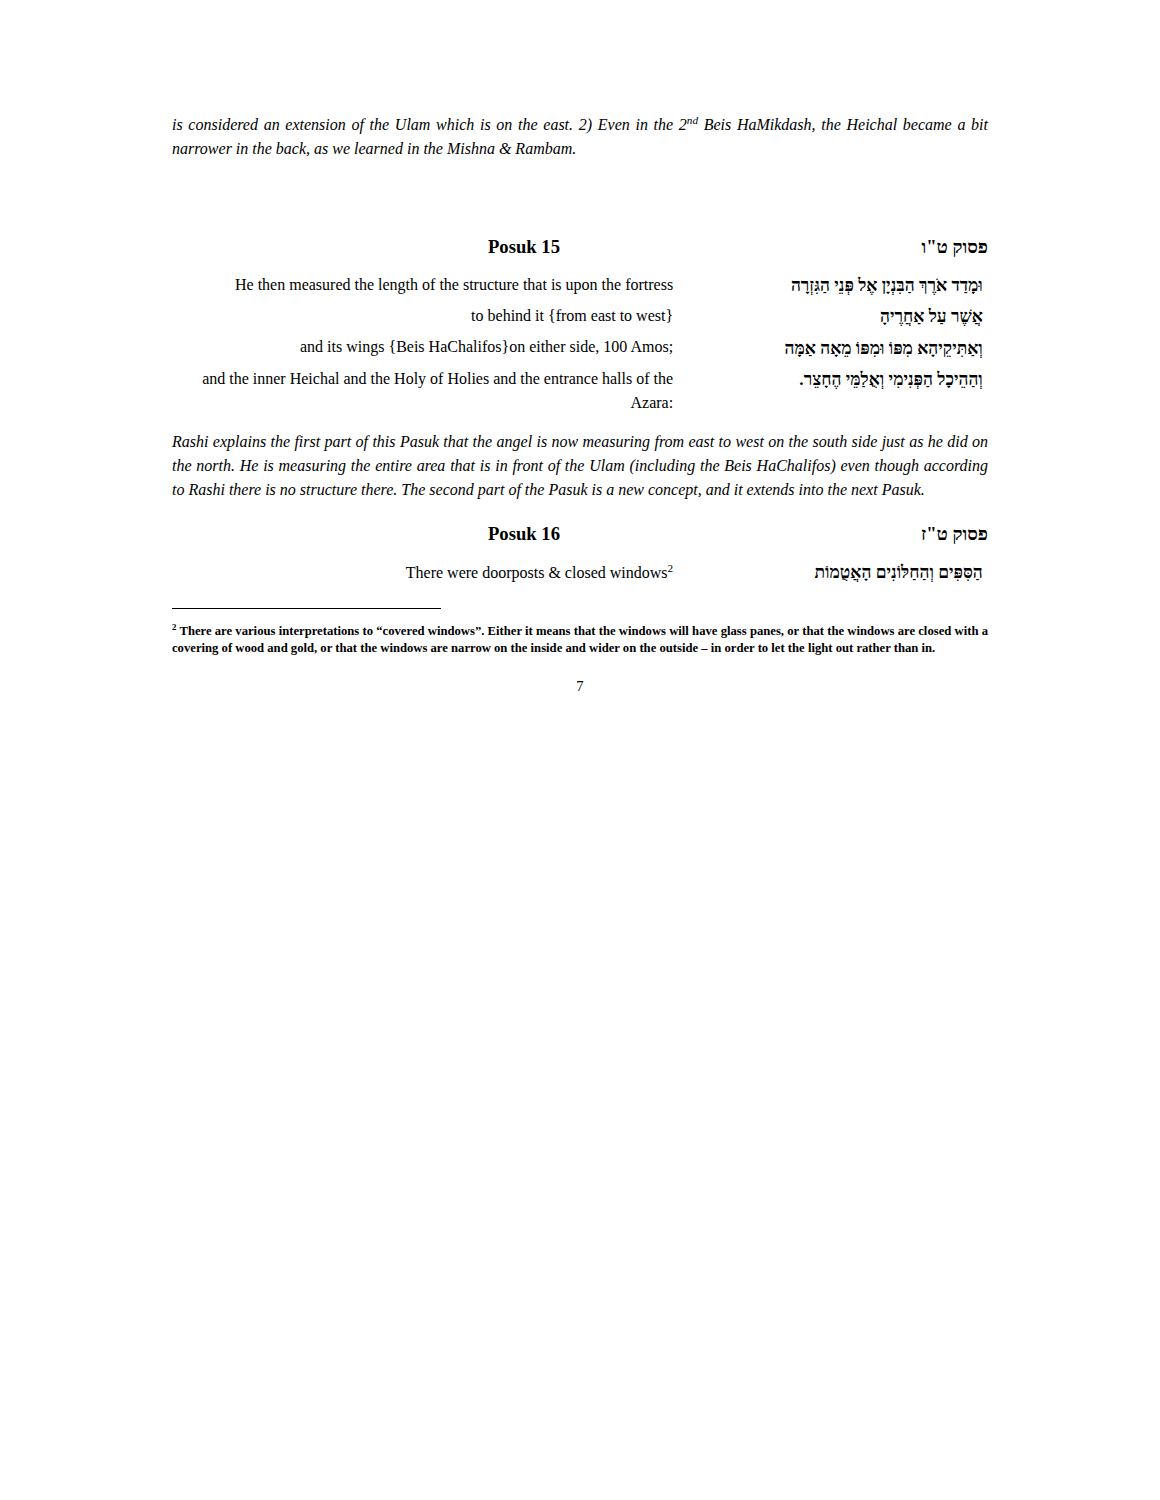is considered an extension of the Ulam which is on the east. 2) Even in the 2nd Beis HaMikdash, the Heichal became a bit narrower in the back, as we learned in the Mishna & Rambam.
Posuk 15 פסוק ט"ו
| He then measured the length of the structure that is upon the fortress | וּמָדַד אֹרֶךְ הַבִּנְיָן אֶל פְּנֵי הַגִּזְרָה |
| to behind it {from east to west} | אֲשֶׁר עַל אַחֲרֶיהָ |
| and its wings {Beis HaChalifos}on either side, 100 Amos; | וְאַתִּיקֵיהָא מִפּוֹ וּמִפּוֹ מֵאָה אַמָּה |
| and the inner Heichal and the Holy of Holies and the entrance halls of the Azara: | וְהַהֵיכָל הַפְּנִימִי וְאֻלַמֵּי הֶחָצֵר. |
Rashi explains the first part of this Pasuk that the angel is now measuring from east to west on the south side just as he did on the north. He is measuring the entire area that is in front of the Ulam (including the Beis HaChalifos) even though according to Rashi there is no structure there. The second part of the Pasuk is a new concept, and it extends into the next Pasuk.
Posuk 16 פסוק ט"ז
| There were doorposts & closed windows 2 | הַסִּפִּים וְהַחַלּוֹנִים הָאֲטֻמוֹת |
2 There are various interpretations to “covered windows”. Either it means that the windows will have glass panes, or that the windows are closed with a covering of wood and gold, or that the windows are narrow on the inside and wider on the outside – in order to let the light out rather than in.
7